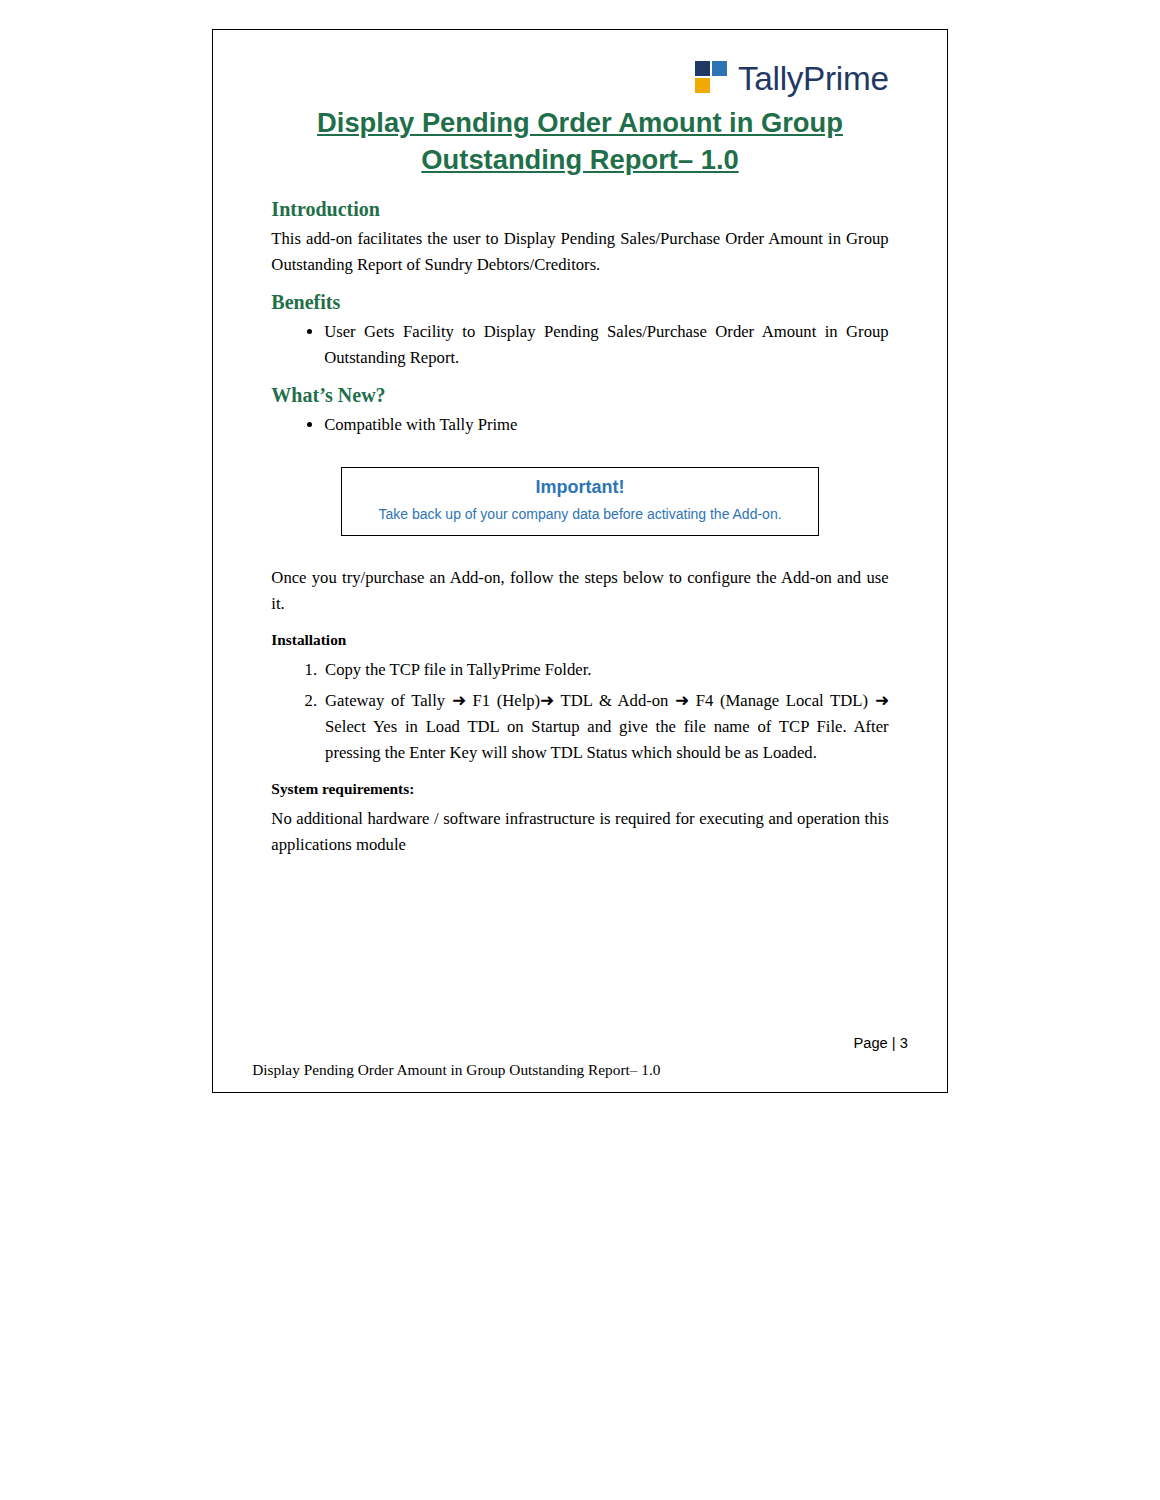TallyPrime
Display Pending Order Amount in Group
Outstanding Report– 1.0
Introduction
This add-on facilitates the user to Display Pending Sales/Purchase Order Amount in Group Outstanding Report of Sundry Debtors/Creditors.
Benefits
User Gets Facility to Display Pending Sales/Purchase Order Amount in Group Outstanding Report.
What’s New?
Compatible with Tally Prime
Important!
Take back up of your company data before activating the Add-on.
Once you try/purchase an Add-on, follow the steps below to configure the Add-on and use it.
Installation
Copy the TCP file in TallyPrime Folder.
Gateway of Tally ➜ F1 (Help)➜ TDL & Add-on ➜ F4 (Manage Local TDL) ➜ Select Yes in Load TDL on Startup and give the file name of TCP File. After pressing the Enter Key will show TDL Status which should be as Loaded.
System requirements:
No additional hardware / software infrastructure is required for executing and operation this applications module
Page | 3
Display Pending Order Amount in Group Outstanding Report– 1.0